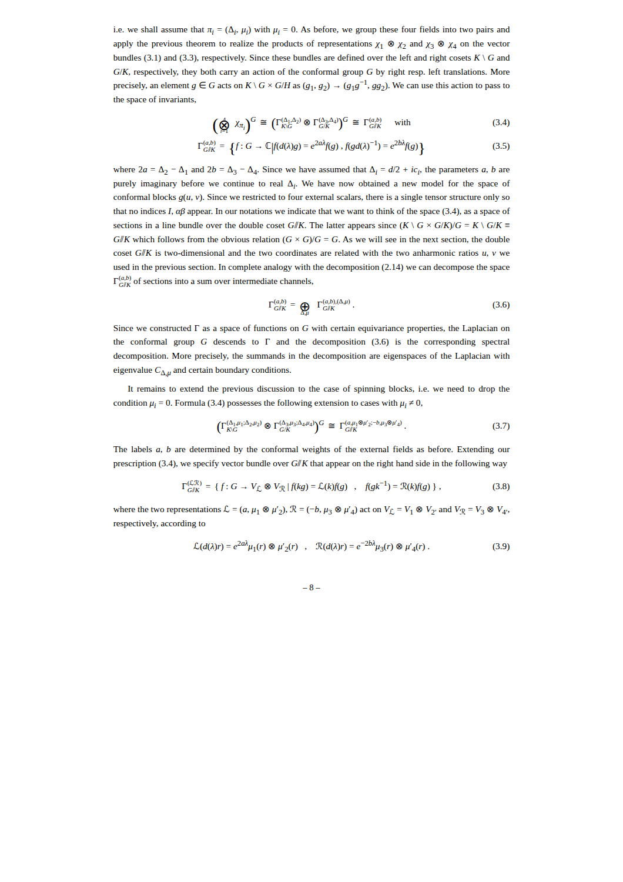i.e. we shall assume that πi = (Δi, μi) with μi = 0. As before, we group these four fields into two pairs and apply the previous theorem to realize the products of representations χ1 ⊗ χ2 and χ3 ⊗ χ4 on the vector bundles (3.1) and (3.3), respectively. Since these bundles are defined over the left and right cosets K \ G and G/K, respectively, they both carry an action of the conformal group G by right resp. left translations. More precisely, an element g ∈ G acts on K \ G × G/H as (g1, g2) → (g1g−1, gg2). We can use this action to pass to the space of invariants,
(⊗4 i=1 χπi)G ≅ (Γ(Δ1,Δ2) K\G ⊗ Γ(Δ3,Δ4) G/K)G ≅ Γ(a,b) G⫽K with (3.4)
Γ(a,b) G⫽K = {f : G → ℂ|f(d(λ)g) = e2aλf(g) , f(gd(λ)−1) = e2bλf(g)} (3.5)
where 2a = Δ2 − Δ1 and 2b = Δ3 − Δ4. Since we have assumed that Δi = d/2 + ici, the parameters a, b are purely imaginary before we continue to real Δi. We have now obtained a new model for the space of conformal blocks g(u, v). Since we restricted to four external scalars, there is a single tensor structure only so that no indices I, αβ appear. In our notations we indicate that we want to think of the space (3.4), as a space of sections in a line bundle over the double coset G⫽K. The latter appears since (K \ G × G/K)/G = K \ G/K ≡ G⫽K which follows from the obvious relation (G × G)/G = G. As we will see in the next section, the double coset G⫽K is two-dimensional and the two coordinates are related with the two anharmonic ratios u, v we used in the previous section. In complete analogy with the decomposition (2.14) we can decompose the space Γ(a,b) G⫽K of sections into a sum over intermediate channels,
Γ(a,b) G⫽K = ⊕Δ,μ Γ(a,b),(Δ,μ) G⫽K . (3.6)
Since we constructed Γ as a space of functions on G with certain equivariance properties, the Laplacian on the conformal group G descends to Γ and the decomposition (3.6) is the corresponding spectral decomposition. More precisely, the summands in the decomposition are eigenspaces of the Laplacian with eigenvalue CΔ,μ and certain boundary conditions.
It remains to extend the previous discussion to the case of spinning blocks, i.e. we need to drop the condition μi = 0. Formula (3.4) possesses the following extension to cases with μi ≠ 0,
(Γ(Δ1,μ1;Δ2,μ2) K\G ⊗ Γ(Δ3,μ3;Δ4,μ4) G/K)G ≅ Γ(a,μ1⊗μ′2;−b,μ3⊗μ′4) G⫽K . (3.7)
The labels a, b are determined by the conformal weights of the external fields as before. Extending our prescription (3.4), we specify vector bundle over G⫽K that appear on the right hand side in the following way
Γ(ℒℛ) G⫽K = { f : G → Vℒ ⊗ Vℛ | f(kg) = ℒ(k)f(g) , f(gk−1) = ℛ(k)f(g) } , (3.8)
where the two representations ℒ = (a, μ1 ⊗ μ′2), ℛ = (−b, μ3 ⊗ μ′4) act on Vℒ = V1 ⊗ V2′ and Vℛ = V3 ⊗ V4′, respectively, according to
ℒ(d(λ)r) = e2aλμ1(r) ⊗ μ′2(r) , ℛ(d(λ)r) = e−2bλμ3(r) ⊗ μ′4(r) . (3.9)
– 8 –